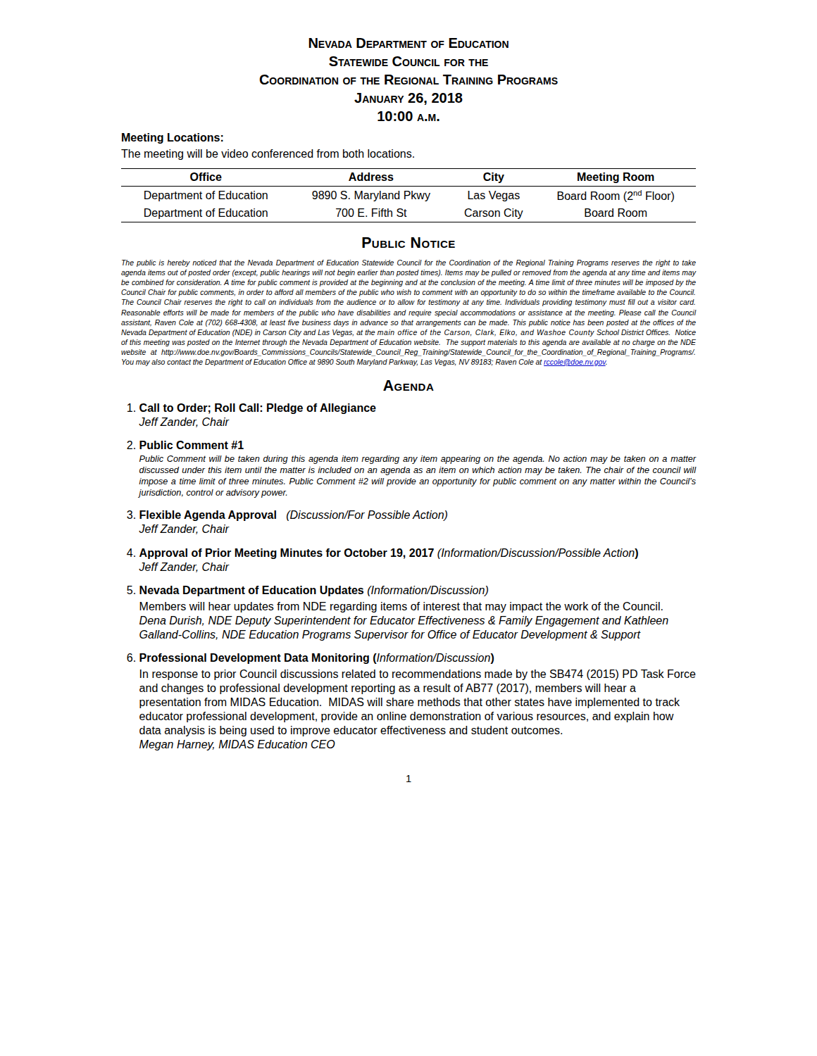Nevada Department of Education
Statewide Council for the
Coordination of the Regional Training Programs
January 26, 2018
10:00 a.m.
Meeting Locations:
The meeting will be video conferenced from both locations.
| Office | Address | City | Meeting Room |
| --- | --- | --- | --- |
| Department of Education | 9890 S. Maryland Pkwy | Las Vegas | Board Room (2 nd Floor) |
| Department of Education | 700 E. Fifth St | Carson City | Board Room |
Public Notice
The public is hereby noticed that the Nevada Department of Education Statewide Council for the Coordination of the Regional Training Programs reserves the right to take agenda items out of posted order (except, public hearings will not begin earlier than posted times). Items may be pulled or removed from the agenda at any time and items may be combined for consideration. A time for public comment is provided at the beginning and at the conclusion of the meeting. A time limit of three minutes will be imposed by the Council Chair for public comments, in order to afford all members of the public who wish to comment with an opportunity to do so within the timeframe available to the Council. The Council Chair reserves the right to call on individuals from the audience or to allow for testimony at any time. Individuals providing testimony must fill out a visitor card. Reasonable efforts will be made for members of the public who have disabilities and require special accommodations or assistance at the meeting. Please call the Council assistant, Raven Cole at (702) 668-4308, at least five business days in advance so that arrangements can be made. This public notice has been posted at the offices of the Nevada Department of Education (NDE) in Carson City and Las Vegas, at the main office of the Carson, Clark, Elko, and Washoe County School District Offices. Notice of this meeting was posted on the Internet through the Nevada Department of Education website. The support materials to this agenda are available at no charge on the NDE website at http://www.doe.nv.gov/Boards_Commissions_Councils/Statewide_Council_Reg_Training/Statewide_Council_for_the_Coordination_of_Regional_Training_Programs/. You may also contact the Department of Education Office at 9890 South Maryland Parkway, Las Vegas, NV 89183; Raven Cole at rccole@doe.nv.gov.
Agenda
Call to Order; Roll Call: Pledge of Allegiance Jeff Zander, Chair
Public Comment #1 Public Comment will be taken during this agenda item regarding any item appearing on the agenda. No action may be taken on a matter discussed under this item until the matter is included on an agenda as an item on which action may be taken. The chair of the council will impose a time limit of three minutes. Public Comment #2 will provide an opportunity for public comment on any matter within the Council’s jurisdiction, control or advisory power.
Flexible Agenda Approval (Discussion/For Possible Action) Jeff Zander, Chair
Approval of Prior Meeting Minutes for October 19, 2017 (Information/Discussion/Possible Action) Jeff Zander, Chair
Nevada Department of Education Updates (Information/Discussion) Members will hear updates from NDE regarding items of interest that may impact the work of the Council. Dena Durish, NDE Deputy Superintendent for Educator Effectiveness & Family Engagement and Kathleen Galland-Collins, NDE Education Programs Supervisor for Office of Educator Development & Support
Professional Development Data Monitoring (Information/Discussion) In response to prior Council discussions related to recommendations made by the SB474 (2015) PD Task Force and changes to professional development reporting as a result of AB77 (2017), members will hear a presentation from MIDAS Education. MIDAS will share methods that other states have implemented to track educator professional development, provide an online demonstration of various resources, and explain how data analysis is being used to improve educator effectiveness and student outcomes. Megan Harney, MIDAS Education CEO
1